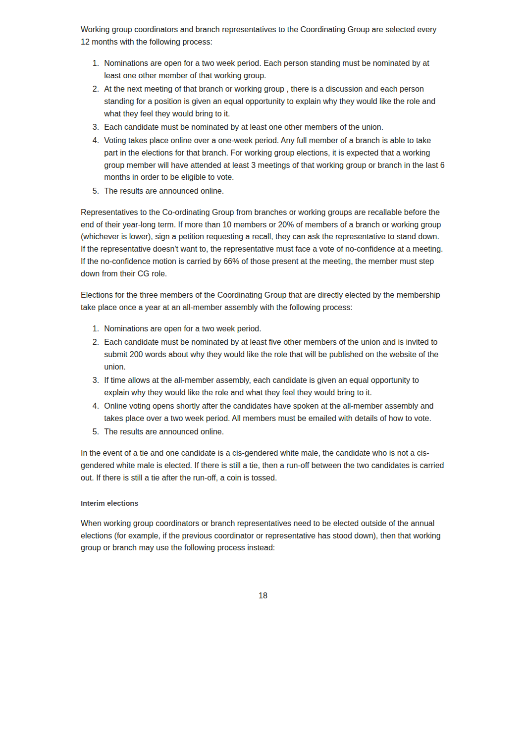Working group coordinators and branch representatives to the Coordinating Group are selected every 12 months with the following process:
Nominations are open for a two week period. Each person standing must be nominated by at least one other member of that working group.
At the next meeting of that branch or working group , there is a discussion and each person standing for a position is given an equal opportunity to explain why they would like the role and what they feel they would bring to it.
Each candidate must be nominated by at least one other members of the union.
Voting takes place online over a one-week period. Any full member of a branch is able to take part in the elections for that branch. For working group elections, it is expected that a working group member will have attended at least 3 meetings of that working group or branch in the last 6 months in order to be eligible to vote.
The results are announced online.
Representatives to the Co-ordinating Group from branches or working groups are recallable before the end of their year-long term. If more than 10 members or 20% of members of a branch or working group (whichever is lower), sign a petition requesting a recall, they can ask the representative to stand down. If the representative doesn't want to, the representative must face a vote of no-confidence at a meeting. If the no-confidence motion is carried by 66% of those present at the meeting, the member must step down from their CG role.
Elections for the three members of the Coordinating Group that are directly elected by the membership take place once a year at an all-member assembly with the following process:
Nominations are open for a two week period.
Each candidate must be nominated by at least five other members of the union and is invited to submit 200 words about why they would like the role that will be published on the website of the union.
If time allows at the all-member assembly, each candidate is given an equal opportunity to explain why they would like the role and what they feel they would bring to it.
Online voting opens shortly after the candidates have spoken at the all-member assembly and takes place over a two week period. All members must be emailed with details of how to vote.
The results are announced online.
In the event of a tie and one candidate is a cis-gendered white male, the candidate who is not a cis-gendered white male is elected. If there is still a tie, then a run-off between the two candidates is carried out. If there is still a tie after the run-off, a coin is tossed.
Interim elections
When working group coordinators or branch representatives need to be elected outside of the annual elections (for example, if the previous coordinator or representative has stood down), then that working group or branch may use the following process instead:
18